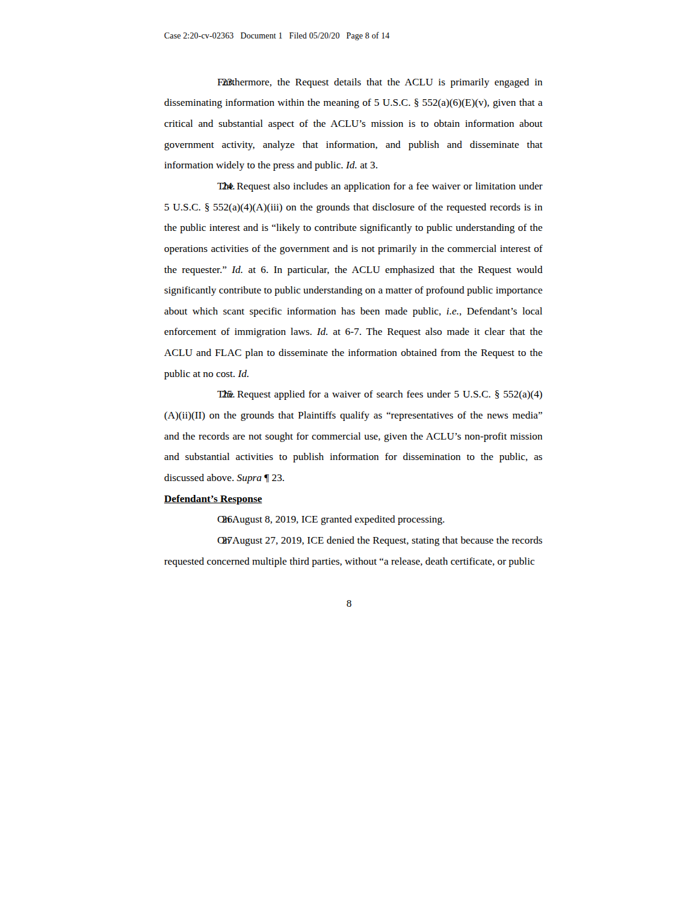Case 2:20-cv-02363 Document 1 Filed 05/20/20 Page 8 of 14
23. Furthermore, the Request details that the ACLU is primarily engaged in disseminating information within the meaning of 5 U.S.C. § 552(a)(6)(E)(v), given that a critical and substantial aspect of the ACLU’s mission is to obtain information about government activity, analyze that information, and publish and disseminate that information widely to the press and public. Id. at 3.
24. The Request also includes an application for a fee waiver or limitation under 5 U.S.C. § 552(a)(4)(A)(iii) on the grounds that disclosure of the requested records is in the public interest and is “likely to contribute significantly to public understanding of the operations activities of the government and is not primarily in the commercial interest of the requester.” Id. at 6. In particular, the ACLU emphasized that the Request would significantly contribute to public understanding on a matter of profound public importance about which scant specific information has been made public, i.e., Defendant’s local enforcement of immigration laws. Id. at 6-7. The Request also made it clear that the ACLU and FLAC plan to disseminate the information obtained from the Request to the public at no cost. Id.
25. The Request applied for a waiver of search fees under 5 U.S.C. § 552(a)(4)(A)(ii)(II) on the grounds that Plaintiffs qualify as “representatives of the news media” and the records are not sought for commercial use, given the ACLU’s non-profit mission and substantial activities to publish information for dissemination to the public, as discussed above. Supra ¶ 23.
Defendant’s Response
26. On August 8, 2019, ICE granted expedited processing.
27. On August 27, 2019, ICE denied the Request, stating that because the records requested concerned multiple third parties, without “a release, death certificate, or public
8